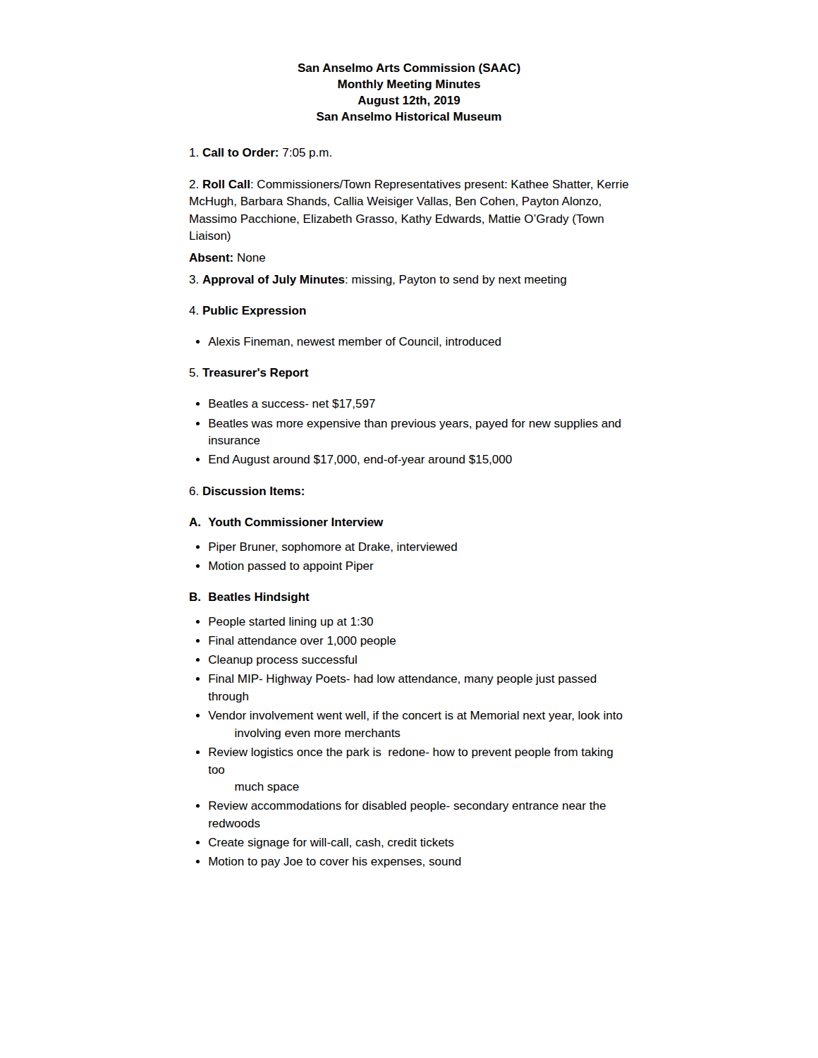San Anselmo Arts Commission (SAAC)
Monthly Meeting Minutes
August 12th, 2019
San Anselmo Historical Museum
1. Call to Order: 7:05 p.m.
2. Roll Call: Commissioners/Town Representatives present: Kathee Shatter, Kerrie McHugh, Barbara Shands, Callia Weisiger Vallas, Ben Cohen, Payton Alonzo, Massimo Pacchione, Elizabeth Grasso, Kathy Edwards, Mattie O’Grady (Town Liaison)
Absent: None
3. Approval of July Minutes: missing, Payton to send by next meeting
4. Public Expression
Alexis Fineman, newest member of Council, introduced
5. Treasurer's Report
Beatles a success- net $17,597
Beatles was more expensive than previous years, payed for new supplies and insurance
End August around $17,000, end-of-year around $15,000
6. Discussion Items:
A. Youth Commissioner Interview
Piper Bruner, sophomore at Drake, interviewed
Motion passed to appoint Piper
B. Beatles Hindsight
People started lining up at 1:30
Final attendance over 1,000 people
Cleanup process successful
Final MIP- Highway Poets- had low attendance, many people just passed through
Vendor involvement went well, if the concert is at Memorial next year, look into involving even more merchants
Review logistics once the park is redone- how to prevent people from taking too much space
Review accommodations for disabled people- secondary entrance near the redwoods
Create signage for will-call, cash, credit tickets
Motion to pay Joe to cover his expenses, sound